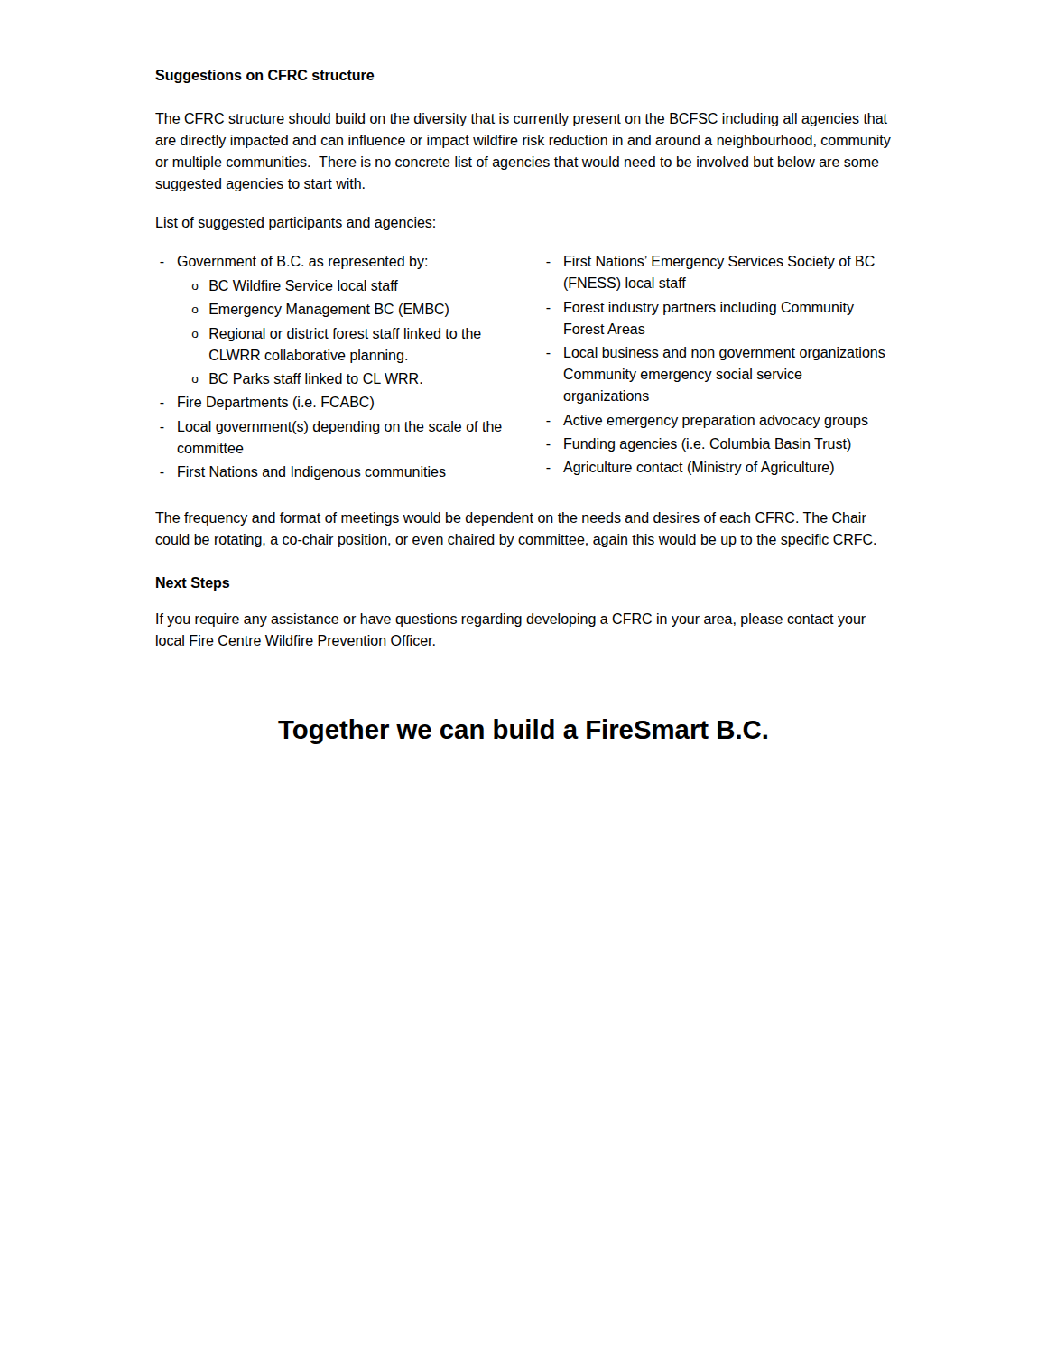Suggestions on CFRC structure
The CFRC structure should build on the diversity that is currently present on the BCFSC including all agencies that are directly impacted and can influence or impact wildfire risk reduction in and around a neighbourhood, community or multiple communities. There is no concrete list of agencies that would need to be involved but below are some suggested agencies to start with.
List of suggested participants and agencies:
Government of B.C. as represented by:
BC Wildfire Service local staff
Emergency Management BC (EMBC)
Regional or district forest staff linked to the CLWRR collaborative planning.
BC Parks staff linked to CL WRR.
Fire Departments (i.e. FCABC)
Local government(s) depending on the scale of the committee
First Nations and Indigenous communities
First Nations’ Emergency Services Society of BC (FNESS) local staff
Forest industry partners including Community Forest Areas
Local business and non government organizations Community emergency social service organizations
Active emergency preparation advocacy groups
Funding agencies (i.e. Columbia Basin Trust)
Agriculture contact (Ministry of Agriculture)
The frequency and format of meetings would be dependent on the needs and desires of each CFRC. The Chair could be rotating, a co-chair position, or even chaired by committee, again this would be up to the specific CRFC.
Next Steps
If you require any assistance or have questions regarding developing a CFRC in your area, please contact your local Fire Centre Wildfire Prevention Officer.
Together we can build a FireSmart B.C.